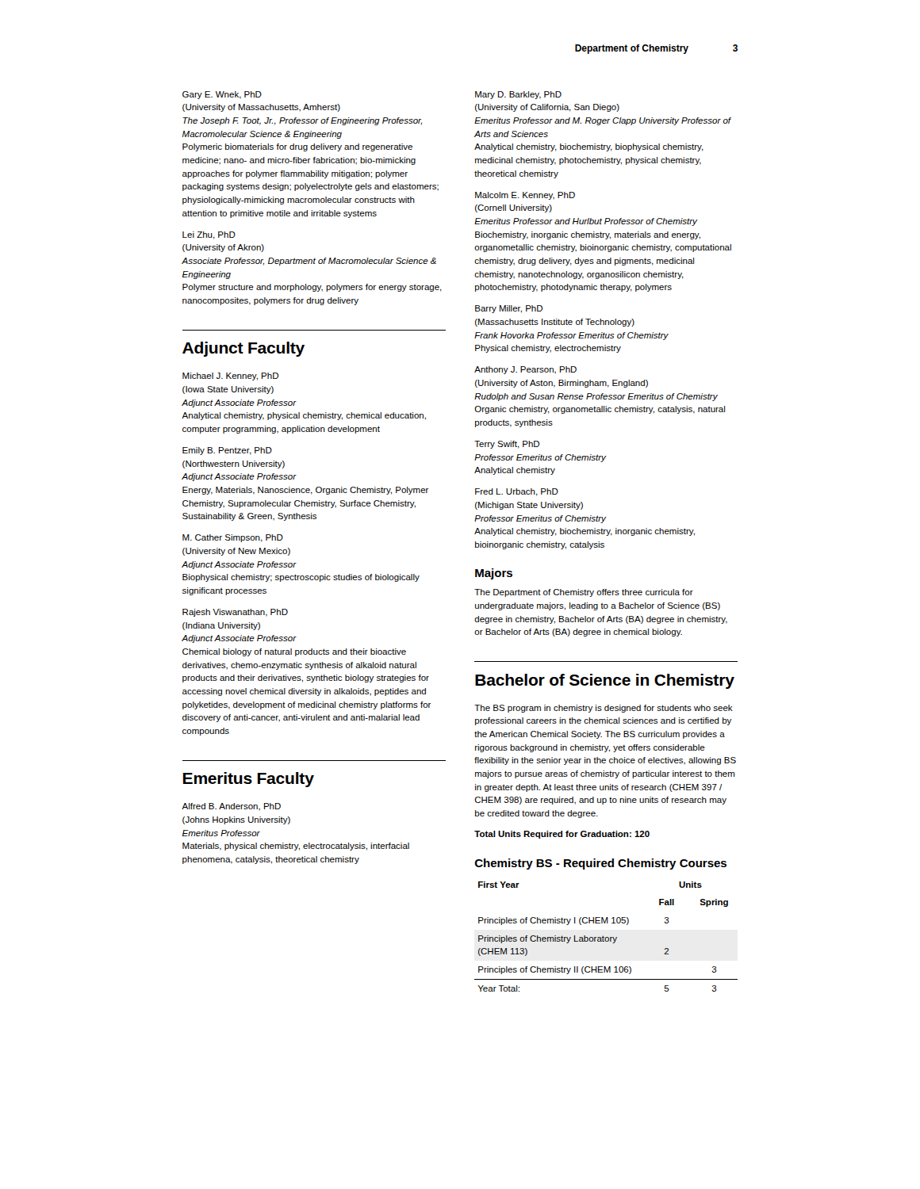Department of Chemistry 3
Gary E. Wnek, PhD
(University of Massachusetts, Amherst)
The Joseph F. Toot, Jr., Professor of Engineering Professor, Macromolecular Science & Engineering
Polymeric biomaterials for drug delivery and regenerative medicine; nano- and micro-fiber fabrication; bio-mimicking approaches for polymer flammability mitigation; polymer packaging systems design; polyelectrolyte gels and elastomers; physiologically-mimicking macromolecular constructs with attention to primitive motile and irritable systems
Lei Zhu, PhD
(University of Akron)
Associate Professor, Department of Macromolecular Science & Engineering
Polymer structure and morphology, polymers for energy storage, nanocomposites, polymers for drug delivery
Adjunct Faculty
Michael J. Kenney, PhD
(Iowa State University)
Adjunct Associate Professor
Analytical chemistry, physical chemistry, chemical education, computer programming, application development
Emily B. Pentzer, PhD
(Northwestern University)
Adjunct Associate Professor
Energy, Materials, Nanoscience, Organic Chemistry, Polymer Chemistry, Supramolecular Chemistry, Surface Chemistry, Sustainability & Green, Synthesis
M. Cather Simpson, PhD
(University of New Mexico)
Adjunct Associate Professor
Biophysical chemistry; spectroscopic studies of biologically significant processes
Rajesh Viswanathan, PhD
(Indiana University)
Adjunct Associate Professor
Chemical biology of natural products and their bioactive derivatives, chemo-enzymatic synthesis of alkaloid natural products and their derivatives, synthetic biology strategies for accessing novel chemical diversity in alkaloids, peptides and polyketides, development of medicinal chemistry platforms for discovery of anti-cancer, anti-virulent and anti-malarial lead compounds
Emeritus Faculty
Alfred B. Anderson, PhD
(Johns Hopkins University)
Emeritus Professor
Materials, physical chemistry, electrocatalysis, interfacial phenomena, catalysis, theoretical chemistry
Mary D. Barkley, PhD
(University of California, San Diego)
Emeritus Professor and M. Roger Clapp University Professor of Arts and Sciences
Analytical chemistry, biochemistry, biophysical chemistry, medicinal chemistry, photochemistry, physical chemistry, theoretical chemistry
Malcolm E. Kenney, PhD
(Cornell University)
Emeritus Professor and Hurlbut Professor of Chemistry
Biochemistry, inorganic chemistry, materials and energy, organometallic chemistry, bioinorganic chemistry, computational chemistry, drug delivery, dyes and pigments, medicinal chemistry, nanotechnology, organosilicon chemistry, photochemistry, photodynamic therapy, polymers
Barry Miller, PhD
(Massachusetts Institute of Technology)
Frank Hovorka Professor Emeritus of Chemistry
Physical chemistry, electrochemistry
Anthony J. Pearson, PhD
(University of Aston, Birmingham, England)
Rudolph and Susan Rense Professor Emeritus of Chemistry
Organic chemistry, organometallic chemistry, catalysis, natural products, synthesis
Terry Swift, PhD
Professor Emeritus of Chemistry
Analytical chemistry
Fred L. Urbach, PhD
(Michigan State University)
Professor Emeritus of Chemistry
Analytical chemistry, biochemistry, inorganic chemistry, bioinorganic chemistry, catalysis
Majors
The Department of Chemistry offers three curricula for undergraduate majors, leading to a Bachelor of Science (BS) degree in chemistry, Bachelor of Arts (BA) degree in chemistry, or Bachelor of Arts (BA) degree in chemical biology.
Bachelor of Science in Chemistry
The BS program in chemistry is designed for students who seek professional careers in the chemical sciences and is certified by the American Chemical Society. The BS curriculum provides a rigorous background in chemistry, yet offers considerable flexibility in the senior year in the choice of electives, allowing BS majors to pursue areas of chemistry of particular interest to them in greater depth. At least three units of research (CHEM 397 / CHEM 398) are required, and up to nine units of research may be credited toward the degree.
Total Units Required for Graduation: 120
Chemistry BS - Required Chemistry Courses
| First Year | Units |
| --- | --- |
| | Fall | Spring |
| Principles of Chemistry I (CHEM 105) | 3 | |
| Principles of Chemistry Laboratory (CHEM 113) | 2 | |
| Principles of Chemistry II (CHEM 106) | | 3 |
| Year Total: | 5 | 3 |